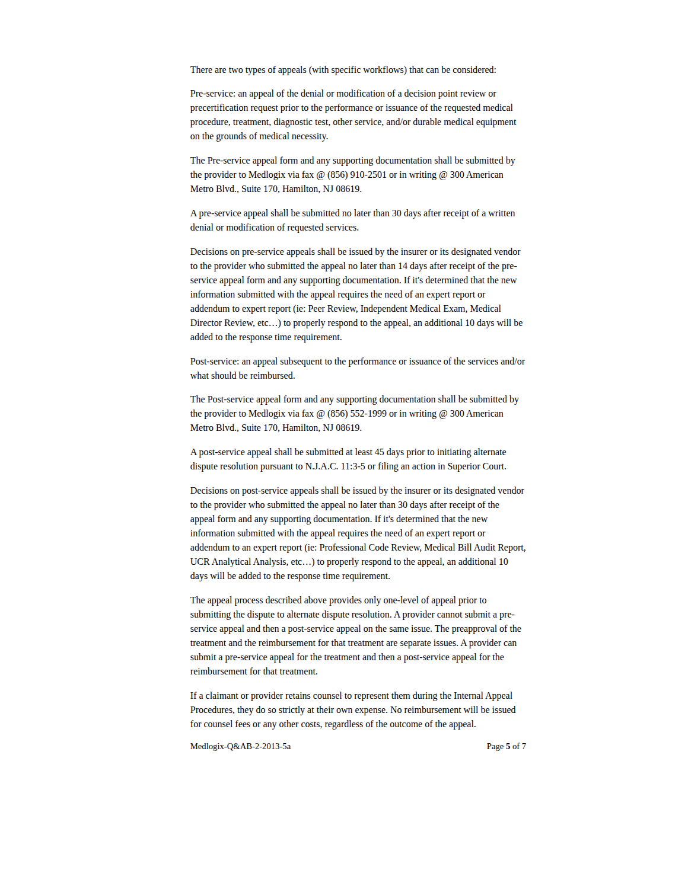There are two types of appeals (with specific workflows) that can be considered:
Pre-service: an appeal of the denial or modification of a decision point review or precertification request prior to the performance or issuance of the requested medical procedure, treatment, diagnostic test, other service, and/or durable medical equipment on the grounds of medical necessity.
The Pre-service appeal form and any supporting documentation shall be submitted by the provider to Medlogix via fax @ (856) 910-2501 or in writing @ 300 American Metro Blvd., Suite 170, Hamilton, NJ 08619.
A pre-service appeal shall be submitted no later than 30 days after receipt of a written denial or modification of requested services.
Decisions on pre-service appeals shall be issued by the insurer or its designated vendor to the provider who submitted the appeal no later than 14 days after receipt of the pre-service appeal form and any supporting documentation. If it's determined that the new information submitted with the appeal requires the need of an expert report or addendum to expert report (ie: Peer Review, Independent Medical Exam, Medical Director Review, etc…) to properly respond to the appeal, an additional 10 days will be added to the response time requirement.
Post-service: an appeal subsequent to the performance or issuance of the services and/or what should be reimbursed.
The Post-service appeal form and any supporting documentation shall be submitted by the provider to Medlogix via fax @ (856) 552-1999 or in writing @ 300 American Metro Blvd., Suite 170, Hamilton, NJ 08619.
A post-service appeal shall be submitted at least 45 days prior to initiating alternate dispute resolution pursuant to N.J.A.C. 11:3-5 or filing an action in Superior Court.
Decisions on post-service appeals shall be issued by the insurer or its designated vendor to the provider who submitted the appeal no later than 30 days after receipt of the appeal form and any supporting documentation. If it's determined that the new information submitted with the appeal requires the need of an expert report or addendum to an expert report (ie: Professional Code Review, Medical Bill Audit Report, UCR Analytical Analysis, etc…) to properly respond to the appeal, an additional 10 days will be added to the response time requirement.
The appeal process described above provides only one-level of appeal prior to submitting the dispute to alternate dispute resolution. A provider cannot submit a pre-service appeal and then a post-service appeal on the same issue. The preapproval of the treatment and the reimbursement for that treatment are separate issues. A provider can submit a pre-service appeal for the treatment and then a post-service appeal for the reimbursement for that treatment.
If a claimant or provider retains counsel to represent them during the Internal Appeal Procedures, they do so strictly at their own expense. No reimbursement will be issued for counsel fees or any other costs, regardless of the outcome of the appeal.
Medlogix-Q&AB-2-2013-5a Page 5 of 7